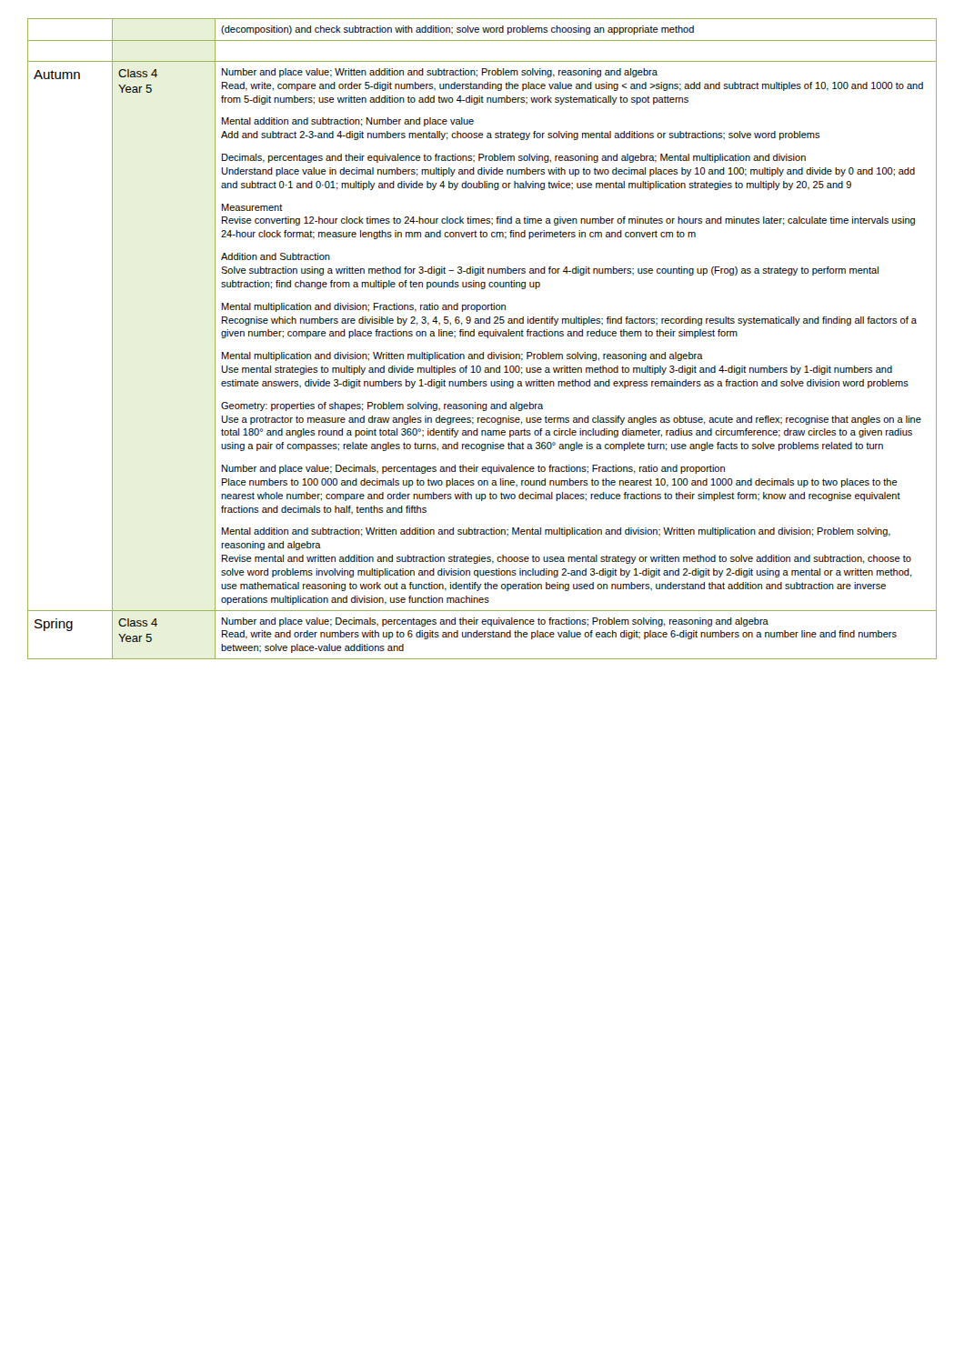| | | (decomposition) and check subtraction with addition; solve word problems choosing an appropriate method |
| Autumn | Class 4 Year 5 | Number and place value; Written addition and subtraction; Problem solving, reasoning and algebra Read, write, compare and order 5-digit numbers, understanding the place value and using < and >signs; add and subtract multiples of 10, 100 and 1000 to and from 5-digit numbers; use written addition to add two 4-digit numbers; work systematically to spot patterns Mental addition and subtraction; Number and place value Add and subtract 2-3-and 4-digit numbers mentally; choose a strategy for solving mental additions or subtractions; solve word problems Decimals, percentages and their equivalence to fractions; Problem solving, reasoning and algebra; Mental multiplication and division Understand place value in decimal numbers; multiply and divide numbers with up to two decimal places by 10 and 100; multiply and divide by 0 and 100; add and subtract 0·1 and 0·01; multiply and divide by 4 by doubling or halving twice; use mental multiplication strategies to multiply by 20, 25 and 9 Measurement Revise converting 12-hour clock times to 24-hour clock times; find a time a given number of minutes or hours and minutes later; calculate time intervals using 24-hour clock format; measure lengths in mm and convert to cm; find perimeters in cm and convert cm to m Addition and Subtraction Solve subtraction using a written method for 3-digit − 3-digit numbers and for 4-digit numbers; use counting up (Frog) as a strategy to perform mental subtraction; find change from a multiple of ten pounds using counting up Mental multiplication and division; Fractions, ratio and proportion Recognise which numbers are divisible by 2, 3, 4, 5, 6, 9 and 25 and identify multiples; find factors; recording results systematically and finding all factors of a given number; compare and place fractions on a line; find equivalent fractions and reduce them to their simplest form Mental multiplication and division; Written multiplication and division; Problem solving, reasoning and algebra Use mental strategies to multiply and divide multiples of 10 and 100; use a written method to multiply 3-digit and 4-digit numbers by 1-digit numbers and estimate answers, divide 3-digit numbers by 1-digit numbers using a written method and express remainders as a fraction and solve division word problems Geometry: properties of shapes; Problem solving, reasoning and algebra Use a protractor to measure and draw angles in degrees; recognise, use terms and classify angles as obtuse, acute and reflex; recognise that angles on a line total 180° and angles round a point total 360°; identify and name parts of a circle including diameter, radius and circumference; draw circles to a given radius using a pair of compasses; relate angles to turns, and recognise that a 360° angle is a complete turn; use angle facts to solve problems related to turn Number and place value; Decimals, percentages and their equivalence to fractions; Fractions, ratio and proportion Place numbers to 100 000 and decimals up to two places on a line, round numbers to the nearest 10, 100 and 1000 and decimals up to two places to the nearest whole number; compare and order numbers with up to two decimal places; reduce fractions to their simplest form; know and recognise equivalent fractions and decimals to half, tenths and fifths Mental addition and subtraction; Written addition and subtraction; Mental multiplication and division; Written multiplication and division; Problem solving, reasoning and algebra Revise mental and written addition and subtraction strategies, choose to usea mental strategy or written method to solve addition and subtraction, choose to solve word problems involving multiplication and division questions including 2-and 3-digit by 1-digit and 2-digit by 2-digit using a mental or a written method, use mathematical reasoning to work out a function, identify the operation being used on numbers, understand that addition and subtraction are inverse operations multiplication and division, use function machines |
| Spring | Class 4 Year 5 | Number and place value; Decimals, percentages and their equivalence to fractions; Problem solving, reasoning and algebra Read, write and order numbers with up to 6 digits and understand the place value of each digit; place 6-digit numbers on a number line and find numbers between; solve place-value additions and |